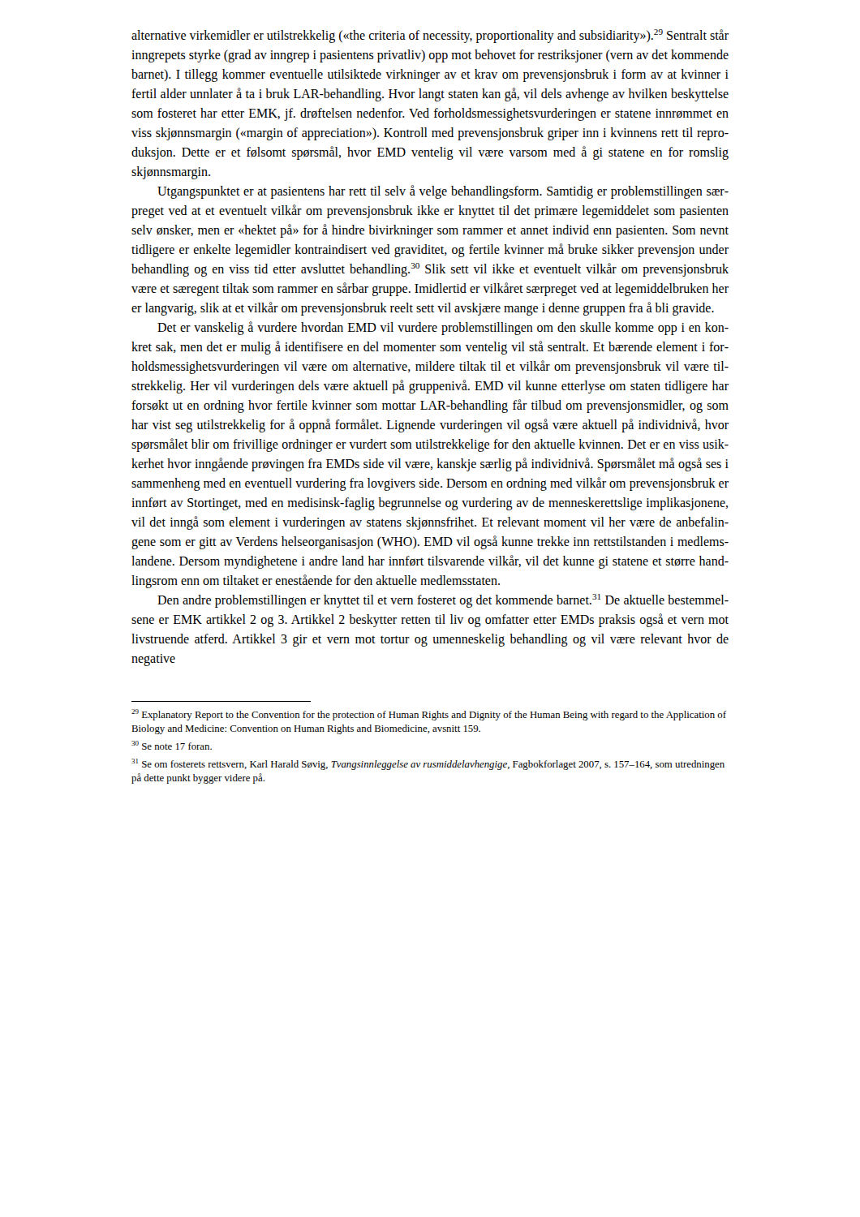alternative virkemidler er utilstrekkelig («the criteria of necessity, proportionality and subsidiarity»).29 Sentralt står inngrepets styrke (grad av inngrep i pasientens privatliv) opp mot behovet for restriksjoner (vern av det kommende barnet). I tillegg kommer eventuelle utilsiktede virkninger av et krav om prevensjonsbruk i form av at kvinner i fertil alder unnlater å ta i bruk LAR-behandling. Hvor langt staten kan gå, vil dels avhenge av hvilken beskyttelse som fosteret har etter EMK, jf. drøftelsen nedenfor. Ved forholdsmessighetsvurderingen er statene innrømmet en viss skjønnsmargin («margin of appreciation»). Kontroll med prevensjonsbruk griper inn i kvinnens rett til reproduksjon. Dette er et følsomt spørsmål, hvor EMD ventelig vil være varsom med å gi statene en for romslig skjønnsmargin.
Utgangspunktet er at pasientens har rett til selv å velge behandlingsform. Samtidig er problemstillingen særpreget ved at et eventuelt vilkår om prevensjonsbruk ikke er knyttet til det primære legemiddelet som pasienten selv ønsker, men er «hektet på» for å hindre bivirkninger som rammer et annet individ enn pasienten. Som nevnt tidligere er enkelte legemidler kontraindisert ved graviditet, og fertile kvinner må bruke sikker prevensjon under behandling og en viss tid etter avsluttet behandling.30 Slik sett vil ikke et eventuelt vilkår om prevensjonsbruk være et særegent tiltak som rammer en sårbar gruppe. Imidlertid er vilkåret særpreget ved at legemiddelbruken her er langvarig, slik at et vilkår om prevensjonsbruk reelt sett vil avskjære mange i denne gruppen fra å bli gravide.
Det er vanskelig å vurdere hvordan EMD vil vurdere problemstillingen om den skulle komme opp i en konkret sak, men det er mulig å identifisere en del momenter som ventelig vil stå sentralt. Et bærende element i forholdsmessighetsvurderingen vil være om alternative, mildere tiltak til et vilkår om prevensjonsbruk vil være tilstrekkelig. Her vil vurderingen dels være aktuell på gruppenivå. EMD vil kunne etterlyse om staten tidligere har forsøkt ut en ordning hvor fertile kvinner som mottar LAR-behandling får tilbud om prevensjonsmidler, og som har vist seg utilstrekkelig for å oppnå formålet. Lignende vurderingen vil også være aktuell på individnivå, hvor spørsmålet blir om frivillige ordninger er vurdert som utilstrekkelige for den aktuelle kvinnen. Det er en viss usikkerhet hvor inngående prøvingen fra EMDs side vil være, kanskje særlig på individnivå. Spørsmålet må også ses i sammenheng med en eventuell vurdering fra lovgivers side. Dersom en ordning med vilkår om prevensjonsbruk er innført av Stortinget, med en medisinsk-faglig begrunnelse og vurdering av de menneskerettslige implikasjonene, vil det inngå som element i vurderingen av statens skjønnsfrihet. Et relevant moment vil her være de anbefalingene som er gitt av Verdens helseorganisasjon (WHO). EMD vil også kunne trekke inn rettstilstanden i medlemslandene. Dersom myndighetene i andre land har innført tilsvarende vilkår, vil det kunne gi statene et større handlingsrom enn om tiltaket er enestående for den aktuelle medlemsstaten.
Den andre problemstillingen er knyttet til et vern fosteret og det kommende barnet.31 De aktuelle bestemmelsene er EMK artikkel 2 og 3. Artikkel 2 beskytter retten til liv og omfatter etter EMDs praksis også et vern mot livstruende atferd. Artikkel 3 gir et vern mot tortur og umenneskelig behandling og vil være relevant hvor de negative
29 Explanatory Report to the Convention for the protection of Human Rights and Dignity of the Human Being with regard to the Application of Biology and Medicine: Convention on Human Rights and Biomedicine, avsnitt 159.
30 Se note 17 foran.
31 Se om fosterets rettsvern, Karl Harald Søvig, Tvangsinnleggelse av rusmiddelavhengige, Fagbokforlaget 2007, s. 157–164, som utredningen på dette punkt bygger videre på.